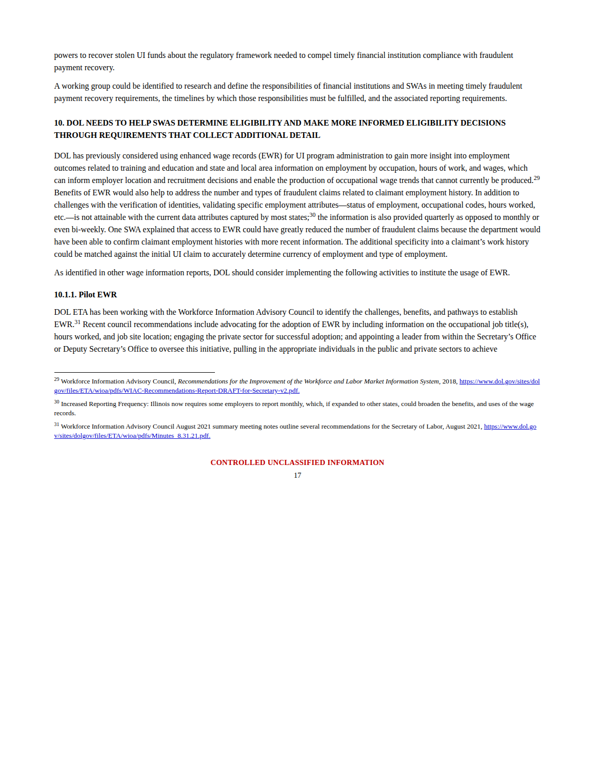powers to recover stolen UI funds about the regulatory framework needed to compel timely financial institution compliance with fraudulent payment recovery.
A working group could be identified to research and define the responsibilities of financial institutions and SWAs in meeting timely fraudulent payment recovery requirements, the timelines by which those responsibilities must be fulfilled, and the associated reporting requirements.
10. DOL needs to help SWAs determine eligibility and make more informed eligibility decisions through requirements that collect additional detail
DOL has previously considered using enhanced wage records (EWR) for UI program administration to gain more insight into employment outcomes related to training and education and state and local area information on employment by occupation, hours of work, and wages, which can inform employer location and recruitment decisions and enable the production of occupational wage trends that cannot currently be produced.29 Benefits of EWR would also help to address the number and types of fraudulent claims related to claimant employment history. In addition to challenges with the verification of identities, validating specific employment attributes—status of employment, occupational codes, hours worked, etc.—is not attainable with the current data attributes captured by most states;30 the information is also provided quarterly as opposed to monthly or even bi-weekly. One SWA explained that access to EWR could have greatly reduced the number of fraudulent claims because the department would have been able to confirm claimant employment histories with more recent information. The additional specificity into a claimant’s work history could be matched against the initial UI claim to accurately determine currency of employment and type of employment.
As identified in other wage information reports, DOL should consider implementing the following activities to institute the usage of EWR.
10.1.1. Pilot EWR
DOL ETA has been working with the Workforce Information Advisory Council to identify the challenges, benefits, and pathways to establish EWR.31 Recent council recommendations include advocating for the adoption of EWR by including information on the occupational job title(s), hours worked, and job site location; engaging the private sector for successful adoption; and appointing a leader from within the Secretary’s Office or Deputy Secretary’s Office to oversee this initiative, pulling in the appropriate individuals in the public and private sectors to achieve
29 Workforce Information Advisory Council, Recommendations for the Improvement of the Workforce and Labor Market Information System, 2018, https://www.dol.gov/sites/dolgov/files/ETA/wioa/pdfs/WIAC-Recommendations-Report-DRAFT-for-Secretary-v2.pdf.
30 Increased Reporting Frequency: Illinois now requires some employers to report monthly, which, if expanded to other states, could broaden the benefits, and uses of the wage records.
31 Workforce Information Advisory Council August 2021 summary meeting notes outline several recommendations for the Secretary of Labor, August 2021, https://www.dol.gov/sites/dolgov/files/ETA/wioa/pdfs/Minutes_8.31.21.pdf.
CONTROLLED UNCLASSIFIED INFORMATION
17